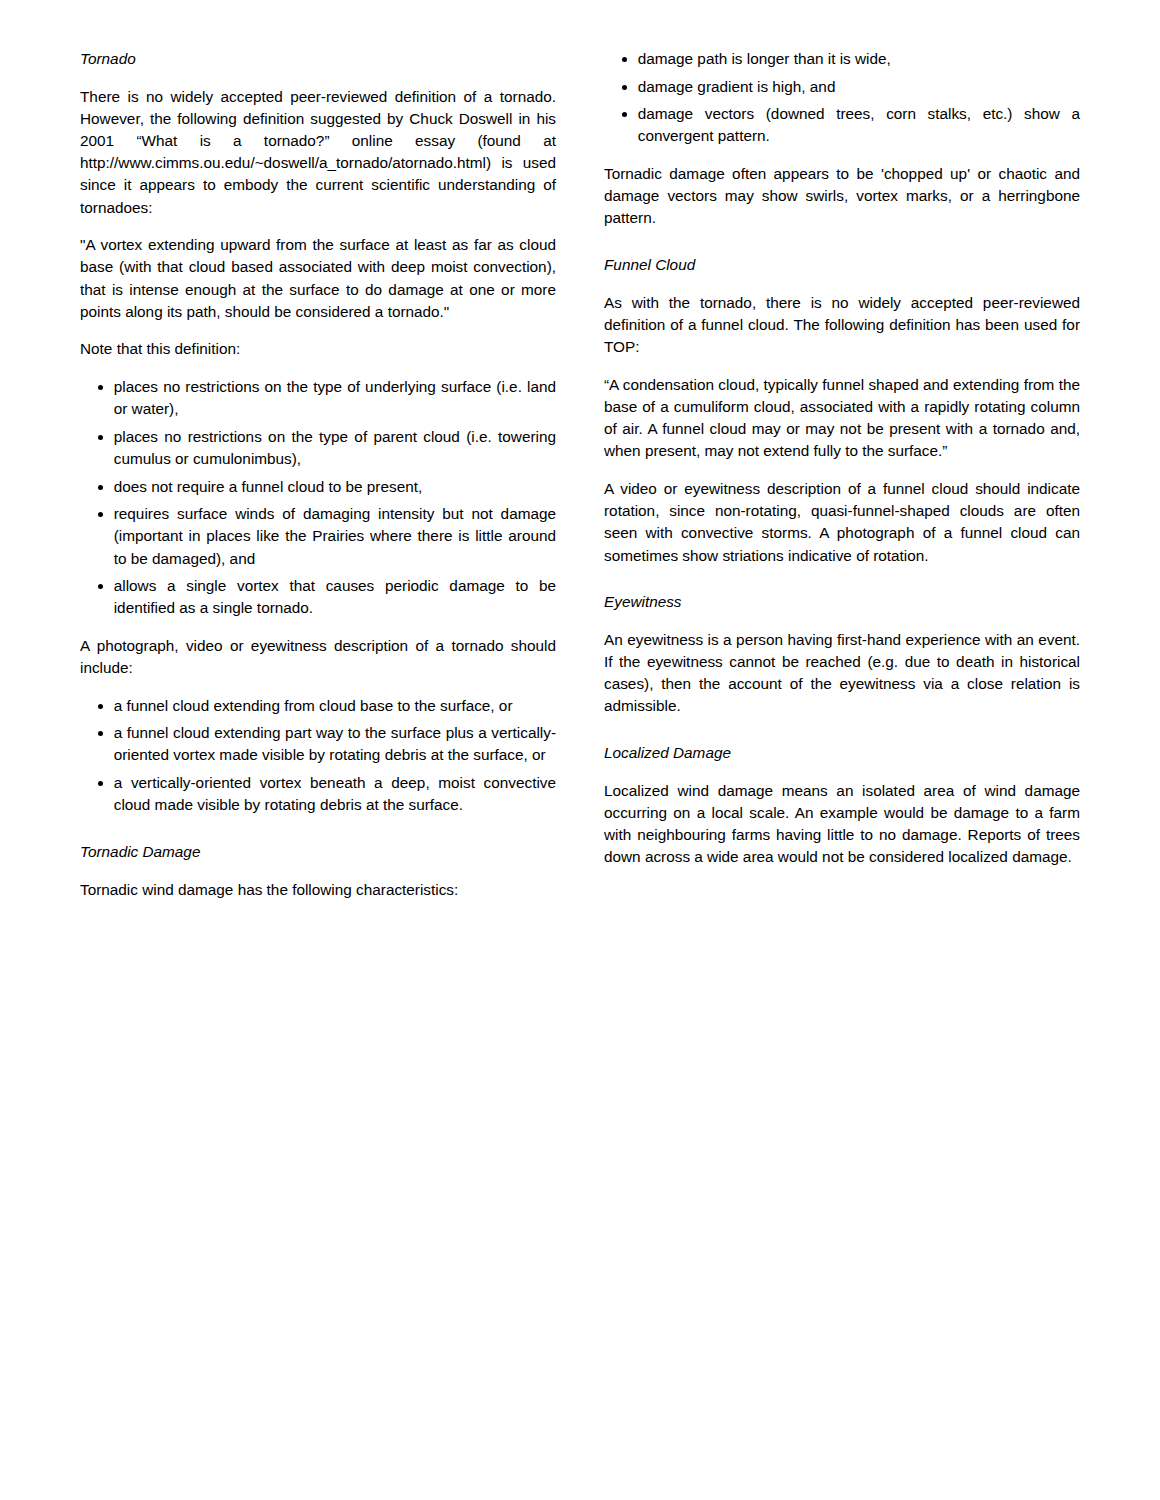Tornado
There is no widely accepted peer-reviewed definition of a tornado. However, the following definition suggested by Chuck Doswell in his 2001 “What is a tornado?” online essay (found at http://www.cimms.ou.edu/~doswell/a_tornado/atornado.html) is used since it appears to embody the current scientific understanding of tornadoes:
"A vortex extending upward from the surface at least as far as cloud base (with that cloud based associated with deep moist convection), that is intense enough at the surface to do damage at one or more points along its path, should be considered a tornado."
Note that this definition:
places no restrictions on the type of underlying surface (i.e. land or water),
places no restrictions on the type of parent cloud (i.e. towering cumulus or cumulonimbus),
does not require a funnel cloud to be present,
requires surface winds of damaging intensity but not damage (important in places like the Prairies where there is little around to be damaged), and
allows a single vortex that causes periodic damage to be identified as a single tornado.
A photograph, video or eyewitness description of a tornado should include:
a funnel cloud extending from cloud base to the surface, or
a funnel cloud extending part way to the surface plus a vertically-oriented vortex made visible by rotating debris at the surface, or
a vertically-oriented vortex beneath a deep, moist convective cloud made visible by rotating debris at the surface.
Tornadic Damage
Tornadic wind damage has the following characteristics:
damage path is longer than it is wide,
damage gradient is high, and
damage vectors (downed trees, corn stalks, etc.) show a convergent pattern.
Tornadic damage often appears to be 'chopped up' or chaotic and damage vectors may show swirls, vortex marks, or a herringbone pattern.
Funnel Cloud
As with the tornado, there is no widely accepted peer-reviewed definition of a funnel cloud. The following definition has been used for TOP:
“A condensation cloud, typically funnel shaped and extending from the base of a cumuliform cloud, associated with a rapidly rotating column of air. A funnel cloud may or may not be present with a tornado and, when present, may not extend fully to the surface.”
A video or eyewitness description of a funnel cloud should indicate rotation, since non-rotating, quasi-funnel-shaped clouds are often seen with convective storms. A photograph of a funnel cloud can sometimes show striations indicative of rotation.
Eyewitness
An eyewitness is a person having first-hand experience with an event. If the eyewitness cannot be reached (e.g. due to death in historical cases), then the account of the eyewitness via a close relation is admissible.
Localized Damage
Localized wind damage means an isolated area of wind damage occurring on a local scale. An example would be damage to a farm with neighbouring farms having little to no damage. Reports of trees down across a wide area would not be considered localized damage.